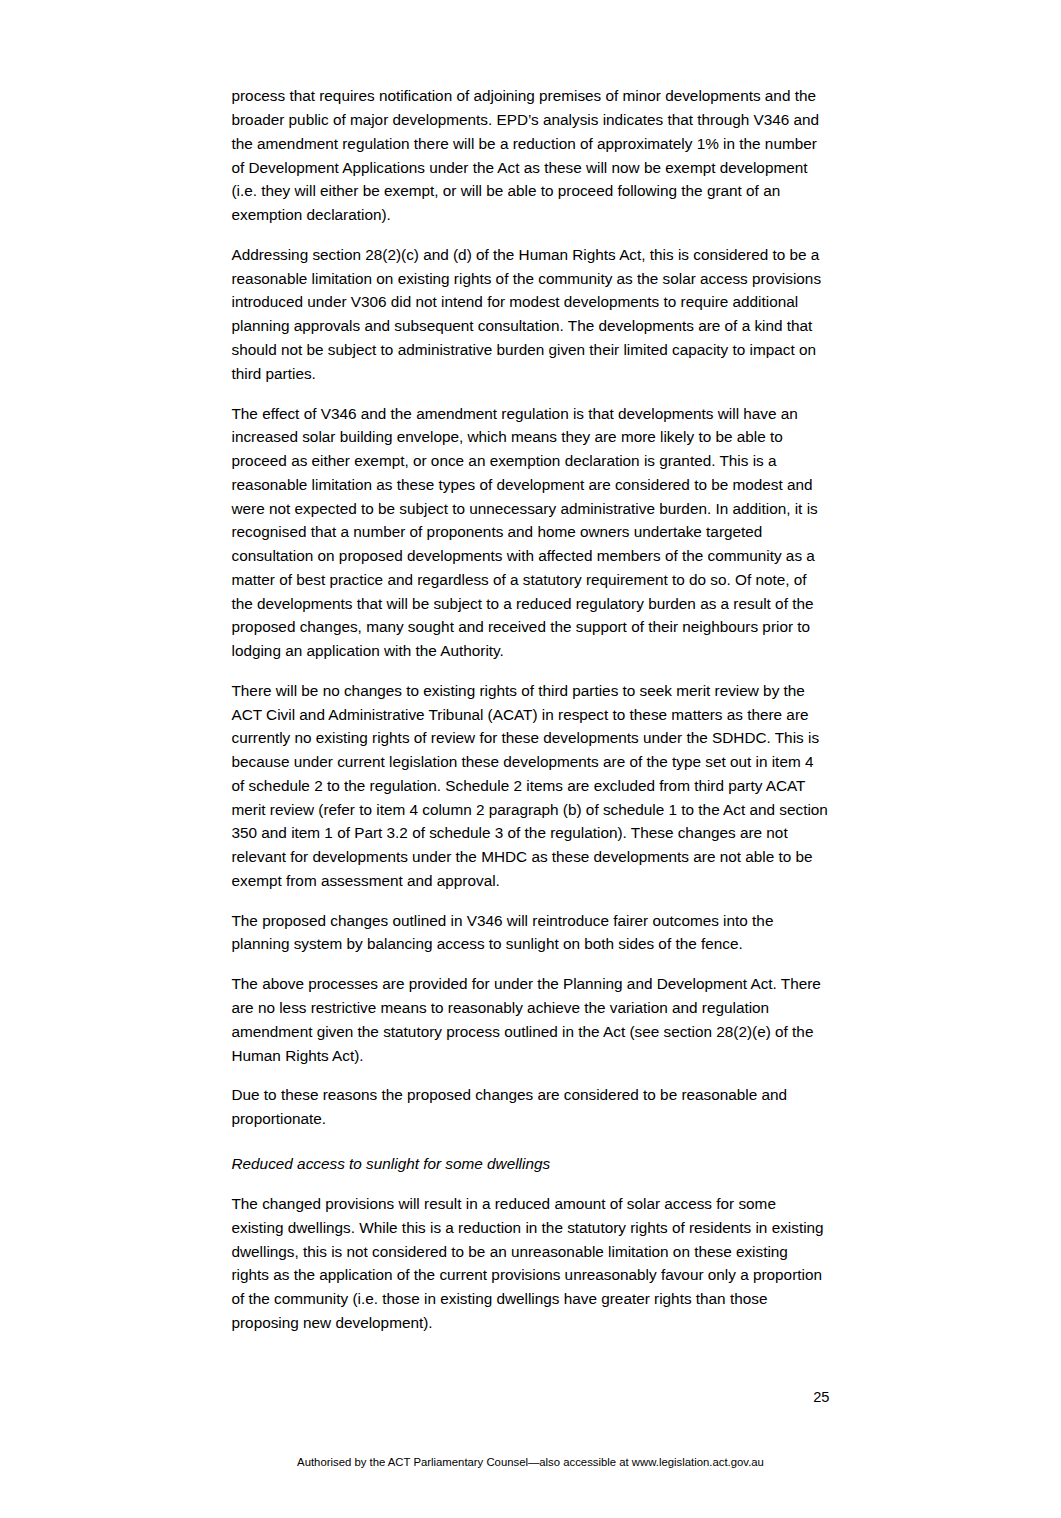process that requires notification of adjoining premises of minor developments and the broader public of major developments. EPD’s analysis indicates that through V346 and the amendment regulation there will be a reduction of approximately 1% in the number of Development Applications under the Act as these will now be exempt development (i.e. they will either be exempt, or will be able to proceed following the grant of an exemption declaration).
Addressing section 28(2)(c) and (d) of the Human Rights Act, this is considered to be a reasonable limitation on existing rights of the community as the solar access provisions introduced under V306 did not intend for modest developments to require additional planning approvals and subsequent consultation. The developments are of a kind that should not be subject to administrative burden given their limited capacity to impact on third parties.
The effect of V346 and the amendment regulation is that developments will have an increased solar building envelope, which means they are more likely to be able to proceed as either exempt, or once an exemption declaration is granted. This is a reasonable limitation as these types of development are considered to be modest and were not expected to be subject to unnecessary administrative burden. In addition, it is recognised that a number of proponents and home owners undertake targeted consultation on proposed developments with affected members of the community as a matter of best practice and regardless of a statutory requirement to do so. Of note, of the developments that will be subject to a reduced regulatory burden as a result of the proposed changes, many sought and received the support of their neighbours prior to lodging an application with the Authority.
There will be no changes to existing rights of third parties to seek merit review by the ACT Civil and Administrative Tribunal (ACAT) in respect to these matters as there are currently no existing rights of review for these developments under the SDHDC. This is because under current legislation these developments are of the type set out in item 4 of schedule 2 to the regulation. Schedule 2 items are excluded from third party ACAT merit review (refer to item 4 column 2 paragraph (b) of schedule 1 to the Act and section 350 and item 1 of Part 3.2 of schedule 3 of the regulation). These changes are not relevant for developments under the MHDC as these developments are not able to be exempt from assessment and approval.
The proposed changes outlined in V346 will reintroduce fairer outcomes into the planning system by balancing access to sunlight on both sides of the fence.
The above processes are provided for under the Planning and Development Act. There are no less restrictive means to reasonably achieve the variation and regulation amendment given the statutory process outlined in the Act (see section 28(2)(e) of the Human Rights Act).
Due to these reasons the proposed changes are considered to be reasonable and proportionate.
Reduced access to sunlight for some dwellings
The changed provisions will result in a reduced amount of solar access for some existing dwellings. While this is a reduction in the statutory rights of residents in existing dwellings, this is not considered to be an unreasonable limitation on these existing rights as the application of the current provisions unreasonably favour only a proportion of the community (i.e. those in existing dwellings have greater rights than those proposing new development).
25
Authorised by the ACT Parliamentary Counsel—also accessible at www.legislation.act.gov.au